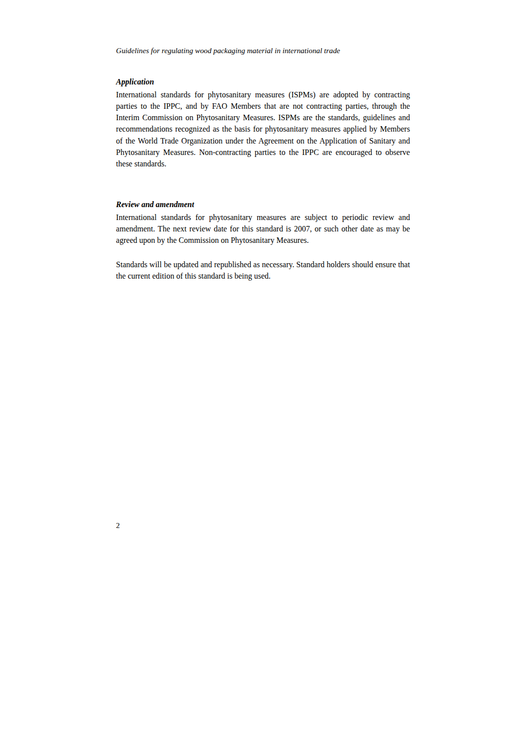Guidelines for regulating wood packaging material in international trade
Application
International standards for phytosanitary measures (ISPMs) are adopted by contracting parties to the IPPC, and by FAO Members that are not contracting parties, through the Interim Commission on Phytosanitary Measures. ISPMs are the standards, guidelines and recommendations recognized as the basis for phytosanitary measures applied by Members of the World Trade Organization under the Agreement on the Application of Sanitary and Phytosanitary Measures. Non-contracting parties to the IPPC are encouraged to observe these standards.
Review and amendment
International standards for phytosanitary measures are subject to periodic review and amendment. The next review date for this standard is 2007, or such other date as may be agreed upon by the Commission on Phytosanitary Measures.
Standards will be updated and republished as necessary. Standard holders should ensure that the current edition of this standard is being used.
2